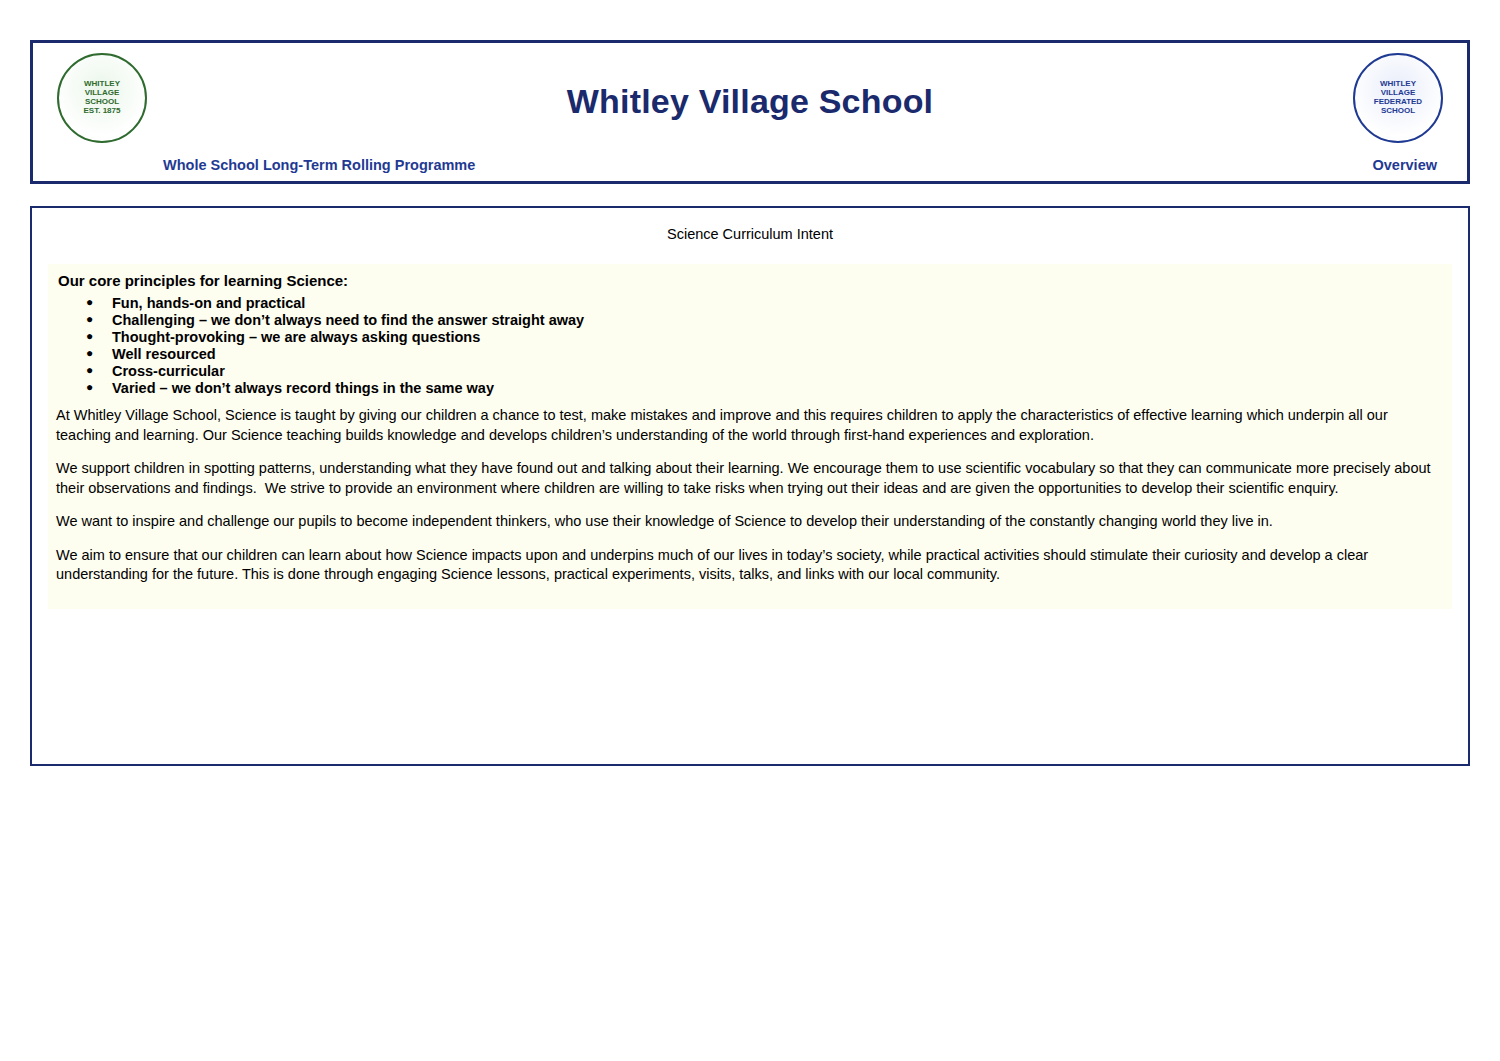WHITLEY
VILLAGE
SCHOOL
EST. 1875
Whitley Village School
WHITLEY
VILLAGE
FEDERATED
SCHOOL
Whole School Long-Term Rolling Programme
Overview
Science Curriculum Intent
Our core principles for learning Science:
Fun, hands-on and practical
Challenging – we don’t always need to find the answer straight away
Thought-provoking – we are always asking questions
Well resourced
Cross-curricular
Varied – we don’t always record things in the same way
At Whitley Village School, Science is taught by giving our children a chance to test, make mistakes and improve and this requires children to apply the characteristics of effective learning which underpin all our teaching and learning. Our Science teaching builds knowledge and develops children’s understanding of the world through first-hand experiences and exploration.
We support children in spotting patterns, understanding what they have found out and talking about their learning. We encourage them to use scientific vocabulary so that they can communicate more precisely about their observations and findings. We strive to provide an environment where children are willing to take risks when trying out their ideas and are given the opportunities to develop their scientific enquiry.
We want to inspire and challenge our pupils to become independent thinkers, who use their knowledge of Science to develop their understanding of the constantly changing world they live in.
We aim to ensure that our children can learn about how Science impacts upon and underpins much of our lives in today’s society, while practical activities should stimulate their curiosity and develop a clear understanding for the future. This is done through engaging Science lessons, practical experiments, visits, talks, and links with our local community.